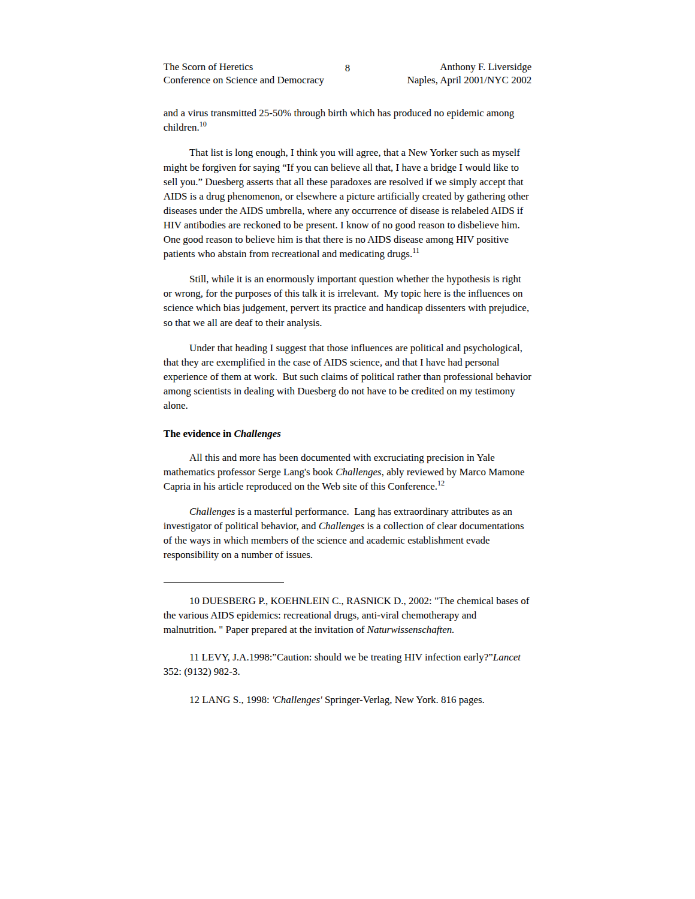The Scorn of Heretics
Conference on Science and Democracy
8
Anthony F. Liversidge
Naples, April 2001/NYC 2002
and a virus transmitted 25-50% through birth which has produced no epidemic among children.10
That list is long enough, I think you will agree, that a New Yorker such as myself might be forgiven for saying “If you can believe all that, I have a bridge I would like to sell you.” Duesberg asserts that all these paradoxes are resolved if we simply accept that AIDS is a drug phenomenon, or elsewhere a picture artificially created by gathering other diseases under the AIDS umbrella, where any occurrence of disease is relabeled AIDS if HIV antibodies are reckoned to be present. I know of no good reason to disbelieve him. One good reason to believe him is that there is no AIDS disease among HIV positive patients who abstain from recreational and medicating drugs.11
Still, while it is an enormously important question whether the hypothesis is right or wrong, for the purposes of this talk it is irrelevant. My topic here is the influences on science which bias judgement, pervert its practice and handicap dissenters with prejudice, so that we all are deaf to their analysis.
Under that heading I suggest that those influences are political and psychological, that they are exemplified in the case of AIDS science, and that I have had personal experience of them at work. But such claims of political rather than professional behavior among scientists in dealing with Duesberg do not have to be credited on my testimony alone.
The evidence in Challenges
All this and more has been documented with excruciating precision in Yale mathematics professor Serge Lang's book Challenges, ably reviewed by Marco Mamone Capria in his article reproduced on the Web site of this Conference.12
Challenges is a masterful performance. Lang has extraordinary attributes as an investigator of political behavior, and Challenges is a collection of clear documentations of the ways in which members of the science and academic establishment evade responsibility on a number of issues.
10 DUESBERG P., KOEHNLEIN C., RASNICK D., 2002: "The chemical bases of the various AIDS epidemics: recreational drugs, anti-viral chemotherapy and malnutrition. " Paper prepared at the invitation of Naturwissenschaften.
11 LEVY, J.A.1998:”Caution: should we be treating HIV infection early?”Lancet 352: (9132) 982-3.
12 LANG S., 1998: 'Challenges' Springer-Verlag, New York. 816 pages.